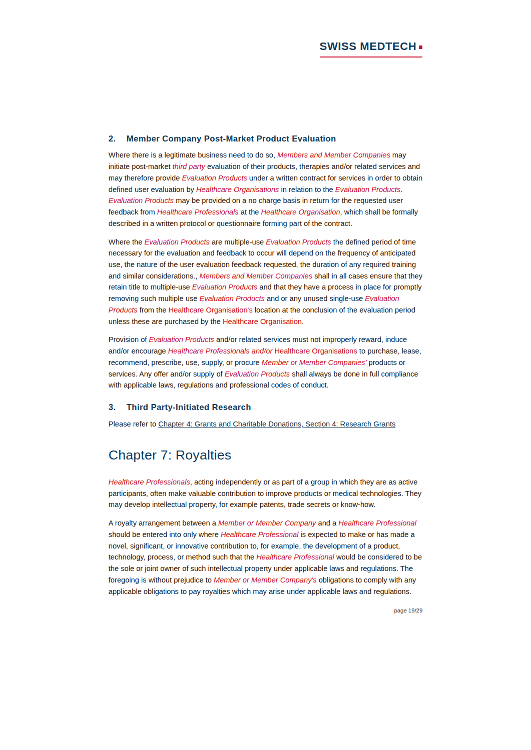SWISS MEDTECH
2. Member Company Post-Market Product Evaluation
Where there is a legitimate business need to do so, Members and Member Companies may initiate post-market third party evaluation of their products, therapies and/or related services and may therefore provide Evaluation Products under a written contract for services in order to obtain defined user evaluation by Healthcare Organisations in relation to the Evaluation Products. Evaluation Products may be provided on a no charge basis in return for the requested user feedback from Healthcare Professionals at the Healthcare Organisation, which shall be formally described in a written protocol or questionnaire forming part of the contract.
Where the Evaluation Products are multiple-use Evaluation Products the defined period of time necessary for the evaluation and feedback to occur will depend on the frequency of anticipated use, the nature of the user evaluation feedback requested, the duration of any required training and similar considerations., Members and Member Companies shall in all cases ensure that they retain title to multiple-use Evaluation Products and that they have a process in place for promptly removing such multiple use Evaluation Products and or any unused single-use Evaluation Products from the Healthcare Organisation's location at the conclusion of the evaluation period unless these are purchased by the Healthcare Organisation.
Provision of Evaluation Products and/or related services must not improperly reward, induce and/or encourage Healthcare Professionals and/or Healthcare Organisations to purchase, lease, recommend, prescribe, use, supply, or procure Member or Member Companies' products or services. Any offer and/or supply of Evaluation Products shall always be done in full compliance with applicable laws, regulations and professional codes of conduct.
3. Third Party-Initiated Research
Please refer to Chapter 4: Grants and Charitable Donations, Section 4: Research Grants
Chapter 7: Royalties
Healthcare Professionals, acting independently or as part of a group in which they are as active participants, often make valuable contribution to improve products or medical technologies. They may develop intellectual property, for example patents, trade secrets or know-how.
A royalty arrangement between a Member or Member Company and a Healthcare Professional should be entered into only where Healthcare Professional is expected to make or has made a novel, significant, or innovative contribution to, for example, the development of a product, technology, process, or method such that the Healthcare Professional would be considered to be the sole or joint owner of such intellectual property under applicable laws and regulations. The foregoing is without prejudice to Member or Member Company's obligations to comply with any applicable obligations to pay royalties which may arise under applicable laws and regulations.
page 19/29